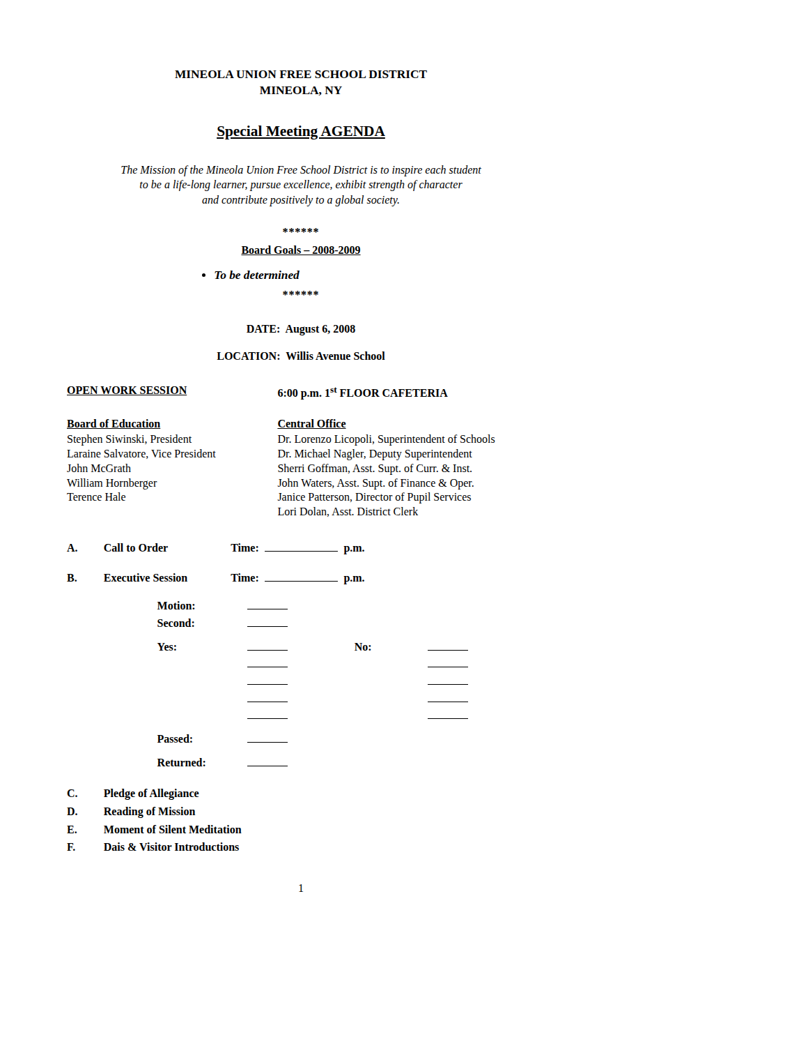MINEOLA UNION FREE SCHOOL DISTRICT
MINEOLA, NY
Special Meeting AGENDA
The Mission of the Mineola Union Free School District is to inspire each student
to be a life-long learner, pursue excellence, exhibit strength of character
and contribute positively to a global society.
******
Board Goals – 2008-2009
To be determined
******
DATE: August 6, 2008
LOCATION: Willis Avenue School
| OPEN WORK SESSION | 6:00 p.m. 1 st FLOOR CAFETERIA |
| Board of Education | Central Office |
| --- | --- |
| Stephen Siwinski, President | Dr. Lorenzo Licopoli, Superintendent of Schools |
| Laraine Salvatore, Vice President | Dr. Michael Nagler, Deputy Superintendent |
| John McGrath | Sherri Goffman, Asst. Supt. of Curr. & Inst. |
| William Hornberger | John Waters, Asst. Supt. of Finance & Oper. |
| Terence Hale | Janice Patterson, Director of Pupil Services |
| | Lori Dolan, Asst. District Clerk |
| A. | Call to Order | Time: p.m. |
| B. | Executive Session | Time: p.m. |
| Motion: | |
| Second: | |
| Yes: | | No: | |
| Passed: | | | |
| Returned: | | | |
| C. | Pledge of Allegiance |
| D. | Reading of Mission |
| E. | Moment of Silent Meditation |
| F. | Dais & Visitor Introductions |
1